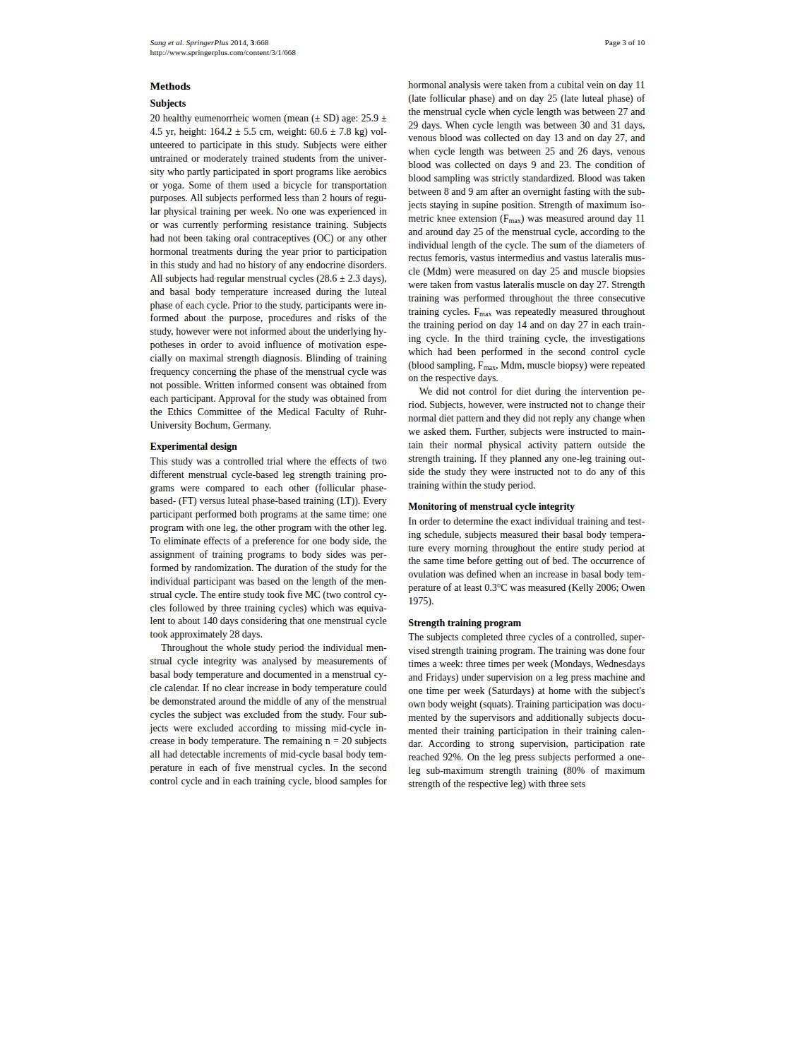Sung et al. SpringerPlus 2014, 3:668
http://www.springerplus.com/content/3/1/668
Page 3 of 10
Methods
Subjects
20 healthy eumenorrheic women (mean (± SD) age: 25.9 ± 4.5 yr, height: 164.2 ± 5.5 cm, weight: 60.6 ± 7.8 kg) volunteered to participate in this study. Subjects were either untrained or moderately trained students from the university who partly participated in sport programs like aerobics or yoga. Some of them used a bicycle for transportation purposes. All subjects performed less than 2 hours of regular physical training per week. No one was experienced in or was currently performing resistance training. Subjects had not been taking oral contraceptives (OC) or any other hormonal treatments during the year prior to participation in this study and had no history of any endocrine disorders. All subjects had regular menstrual cycles (28.6 ± 2.3 days), and basal body temperature increased during the luteal phase of each cycle. Prior to the study, participants were informed about the purpose, procedures and risks of the study, however were not informed about the underlying hypotheses in order to avoid influence of motivation especially on maximal strength diagnosis. Blinding of training frequency concerning the phase of the menstrual cycle was not possible. Written informed consent was obtained from each participant. Approval for the study was obtained from the Ethics Committee of the Medical Faculty of Ruhr-University Bochum, Germany.
Experimental design
This study was a controlled trial where the effects of two different menstrual cycle-based leg strength training programs were compared to each other (follicular phase-based- (FT) versus luteal phase-based training (LT)). Every participant performed both programs at the same time: one program with one leg, the other program with the other leg. To eliminate effects of a preference for one body side, the assignment of training programs to body sides was performed by randomization. The duration of the study for the individual participant was based on the length of the menstrual cycle. The entire study took five MC (two control cycles followed by three training cycles) which was equivalent to about 140 days considering that one menstrual cycle took approximately 28 days.
Throughout the whole study period the individual menstrual cycle integrity was analysed by measurements of basal body temperature and documented in a menstrual cycle calendar. If no clear increase in body temperature could be demonstrated around the middle of any of the menstrual cycles the subject was excluded from the study. Four subjects were excluded according to missing mid-cycle increase in body temperature. The remaining n = 20 subjects all had detectable increments of mid-cycle basal body temperature in each of five menstrual cycles. In the second control cycle and in each training cycle, blood samples for hormonal analysis were taken from a cubital vein on day 11 (late follicular phase) and on day 25 (late luteal phase) of the menstrual cycle when cycle length was between 27 and 29 days. When cycle length was between 30 and 31 days, venous blood was collected on day 13 and on day 27, and when cycle length was between 25 and 26 days, venous blood was collected on days 9 and 23. The condition of blood sampling was strictly standardized. Blood was taken between 8 and 9 am after an overnight fasting with the subjects staying in supine position. Strength of maximum isometric knee extension (Fmax) was measured around day 11 and around day 25 of the menstrual cycle, according to the individual length of the cycle. The sum of the diameters of rectus femoris, vastus intermedius and vastus lateralis muscle (Mdm) were measured on day 25 and muscle biopsies were taken from vastus lateralis muscle on day 27. Strength training was performed throughout the three consecutive training cycles. Fmax was repeatedly measured throughout the training period on day 14 and on day 27 in each training cycle. In the third training cycle, the investigations which had been performed in the second control cycle (blood sampling, Fmax, Mdm, muscle biopsy) were repeated on the respective days.
We did not control for diet during the intervention period. Subjects, however, were instructed not to change their normal diet pattern and they did not reply any change when we asked them. Further, subjects were instructed to maintain their normal physical activity pattern outside the strength training. If they planned any one-leg training outside the study they were instructed not to do any of this training within the study period.
Monitoring of menstrual cycle integrity
In order to determine the exact individual training and testing schedule, subjects measured their basal body temperature every morning throughout the entire study period at the same time before getting out of bed. The occurrence of ovulation was defined when an increase in basal body temperature of at least 0.3°C was measured (Kelly 2006; Owen 1975).
Strength training program
The subjects completed three cycles of a controlled, supervised strength training program. The training was done four times a week: three times per week (Mondays, Wednesdays and Fridays) under supervision on a leg press machine and one time per week (Saturdays) at home with the subject's own body weight (squats). Training participation was documented by the supervisors and additionally subjects documented their training participation in their training calendar. According to strong supervision, participation rate reached 92%. On the leg press subjects performed a one-leg sub-maximum strength training (80% of maximum strength of the respective leg) with three sets